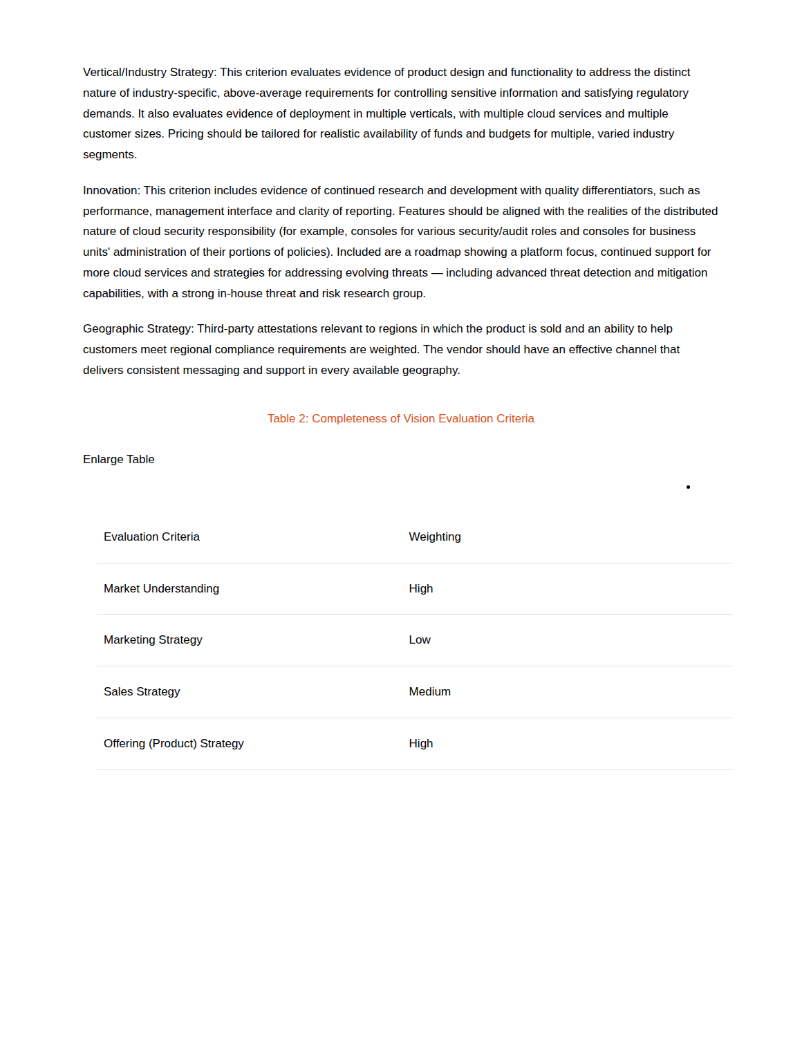Vertical/Industry Strategy: This criterion evaluates evidence of product design and functionality to address the distinct nature of industry-specific, above-average requirements for controlling sensitive information and satisfying regulatory demands. It also evaluates evidence of deployment in multiple verticals, with multiple cloud services and multiple customer sizes. Pricing should be tailored for realistic availability of funds and budgets for multiple, varied industry segments.
Innovation: This criterion includes evidence of continued research and development with quality differentiators, such as performance, management interface and clarity of reporting. Features should be aligned with the realities of the distributed nature of cloud security responsibility (for example, consoles for various security/audit roles and consoles for business units' administration of their portions of policies). Included are a roadmap showing a platform focus, continued support for more cloud services and strategies for addressing evolving threats — including advanced threat detection and mitigation capabilities, with a strong in-house threat and risk research group.
Geographic Strategy: Third-party attestations relevant to regions in which the product is sold and an ability to help customers meet regional compliance requirements are weighted. The vendor should have an effective channel that delivers consistent messaging and support in every available geography.
Table 2: Completeness of Vision Evaluation Criteria
Enlarge Table
| Evaluation Criteria | Weighting |
| Market Understanding | High |
| Marketing Strategy | Low |
| Sales Strategy | Medium |
| Offering (Product) Strategy | High |